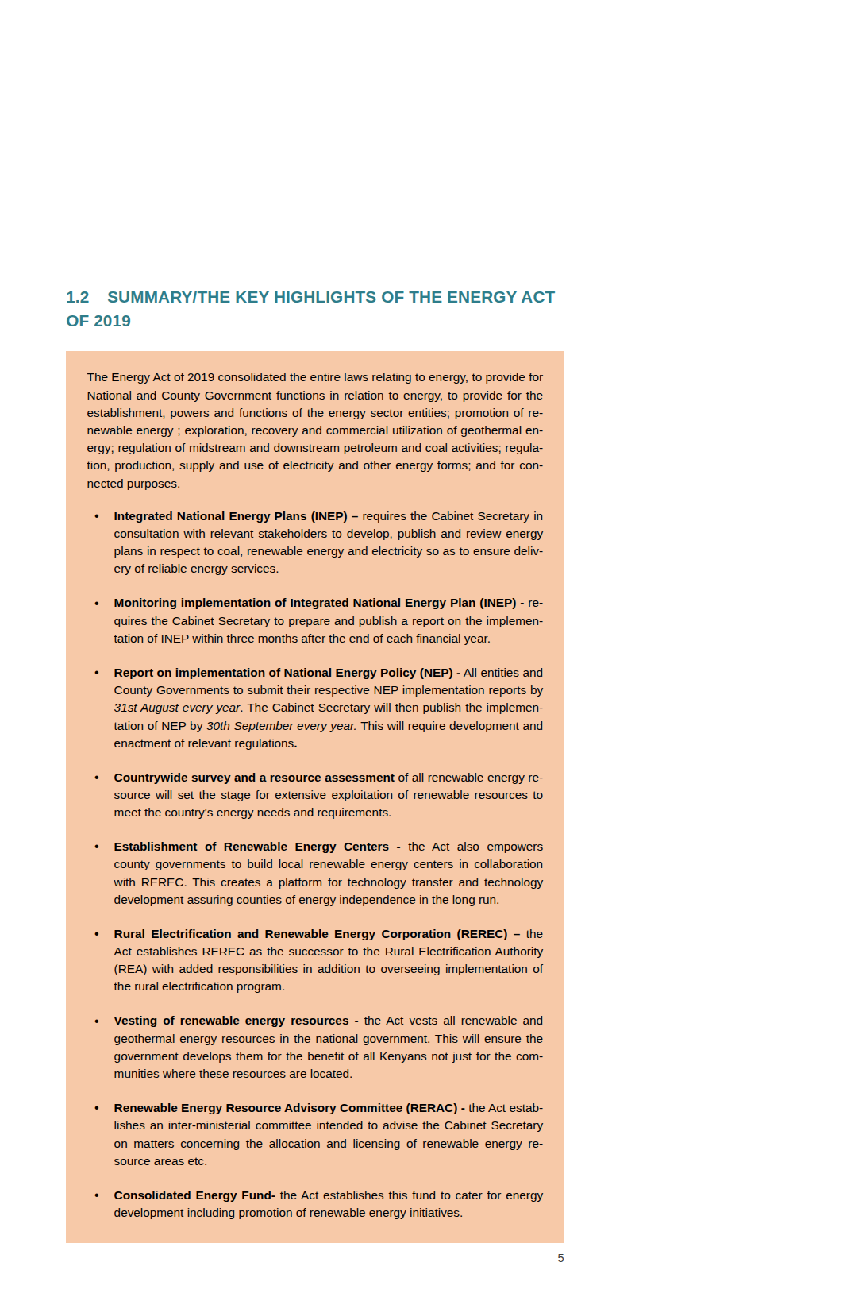1.2 SUMMARY/THE KEY HIGHLIGHTS OF THE ENERGY ACT OF 2019
The Energy Act of 2019 consolidated the entire laws relating to energy, to provide for National and County Government functions in relation to energy, to provide for the establishment, powers and functions of the energy sector entities; promotion of renewable energy ; exploration, recovery and commercial utilization of geothermal energy; regulation of midstream and downstream petroleum and coal activities; regulation, production, supply and use of electricity and other energy forms; and for connected purposes.
Integrated National Energy Plans (INEP) – requires the Cabinet Secretary in consultation with relevant stakeholders to develop, publish and review energy plans in respect to coal, renewable energy and electricity so as to ensure delivery of reliable energy services.
Monitoring implementation of Integrated National Energy Plan (INEP) - requires the Cabinet Secretary to prepare and publish a report on the implementation of INEP within three months after the end of each financial year.
Report on implementation of National Energy Policy (NEP) - All entities and County Governments to submit their respective NEP implementation reports by 31st August every year. The Cabinet Secretary will then publish the implementation of NEP by 30th September every year. This will require development and enactment of relevant regulations.
Countrywide survey and a resource assessment of all renewable energy resource will set the stage for extensive exploitation of renewable resources to meet the country's energy needs and requirements.
Establishment of Renewable Energy Centers - the Act also empowers county governments to build local renewable energy centers in collaboration with REREC. This creates a platform for technology transfer and technology development assuring counties of energy independence in the long run.
Rural Electrification and Renewable Energy Corporation (REREC) – the Act establishes REREC as the successor to the Rural Electrification Authority (REA) with added responsibilities in addition to overseeing implementation of the rural electrification program.
Vesting of renewable energy resources - the Act vests all renewable and geothermal energy resources in the national government. This will ensure the government develops them for the benefit of all Kenyans not just for the communities where these resources are located.
Renewable Energy Resource Advisory Committee (RERAC) - the Act establishes an inter-ministerial committee intended to advise the Cabinet Secretary on matters concerning the allocation and licensing of renewable energy resource areas etc.
Consolidated Energy Fund- the Act establishes this fund to cater for energy development including promotion of renewable energy initiatives.
5